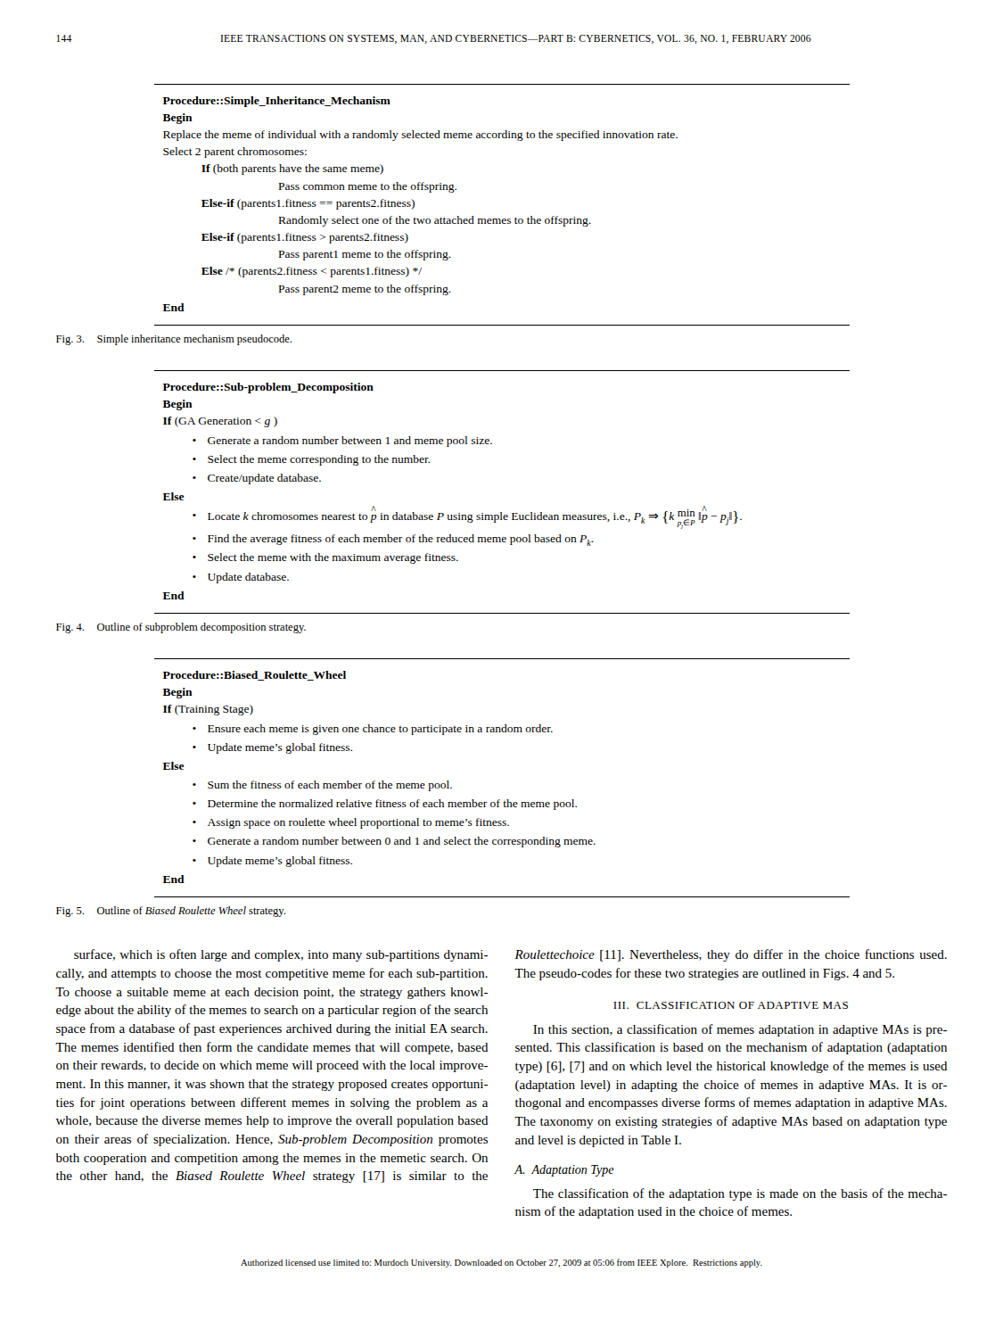144 IEEE Transactions on Systems, Man, and Cybernetics—Part B: Cybernetics, Vol. 36, No. 1, February 2006
Procedure::Simple_Inheritance_Mechanism
Begin
Replace the meme of individual with a randomly selected meme according to the specified innovation rate.
Select 2 parent chromosomes:
If (both parents have the same meme)
Pass common meme to the offspring.
Else-if (parents1.fitness == parents2.fitness)
Randomly select one of the two attached memes to the offspring.
Else-if (parents1.fitness > parents2.fitness)
Pass parent1 meme to the offspring.
Else /* (parents2.fitness < parents1.fitness) */
Pass parent2 meme to the offspring.
End
Fig. 3. Simple inheritance mechanism pseudocode.
Procedure::Sub-problem_Decomposition
Begin
If (GA Generation < g )
Generate a random number between 1 and meme pool size.
Select the meme corresponding to the number.
Create/update database.
Else
Locate k chromosomes nearest to p in database P using simple Euclidean measures, i.e., Pk ⇒ {k min pj∈P ‖p − pj‖}.
Find the average fitness of each member of the reduced meme pool based on Pk.
Select the meme with the maximum average fitness.
Update database.
End
Fig. 4. Outline of subproblem decomposition strategy.
Procedure::Biased_Roulette_Wheel
Begin
If (Training Stage)
Ensure each meme is given one chance to participate in a random order.
Update meme’s global fitness.
Else
Sum the fitness of each member of the meme pool.
Determine the normalized relative fitness of each member of the meme pool.
Assign space on roulette wheel proportional to meme’s fitness.
Generate a random number between 0 and 1 and select the corresponding meme.
Update meme’s global fitness.
End
Fig. 5. Outline of Biased Roulette Wheel strategy.
surface, which is often large and complex, into many sub-partitions dynamically, and attempts to choose the most competitive meme for each sub-partition. To choose a suitable meme at each decision point, the strategy gathers knowledge about the ability of the memes to search on a particular region of the search space from a database of past experiences archived during the initial EA search. The memes identified then form the candidate memes that will compete, based on their rewards, to decide on which meme will proceed with the local improvement. In this manner, it was shown that the strategy proposed creates opportunities for joint operations between different memes in solving the problem as a whole, because the diverse memes help to improve the overall population based on their areas of specialization. Hence, Sub-problem Decomposition promotes both cooperation and competition among the memes in the memetic search. On the other hand, the Biased Roulette Wheel strategy [17] is similar to the Roulettechoice [11]. Nevertheless, they do differ in the choice functions used. The pseudo-codes for these two strategies are outlined in Figs. 4 and 5.
III. Classification of Adaptive MAs
In this section, a classification of memes adaptation in adaptive MAs is presented. This classification is based on the mechanism of adaptation (adaptation type) [6], [7] and on which level the historical knowledge of the memes is used (adaptation level) in adapting the choice of memes in adaptive MAs. It is orthogonal and encompasses diverse forms of memes adaptation in adaptive MAs. The taxonomy on existing strategies of adaptive MAs based on adaptation type and level is depicted in Table I.
A. Adaptation Type
The classification of the adaptation type is made on the basis of the mechanism of the adaptation used in the choice of memes.
Authorized licensed use limited to: Murdoch University. Downloaded on October 27, 2009 at 05:06 from IEEE Xplore. Restrictions apply.